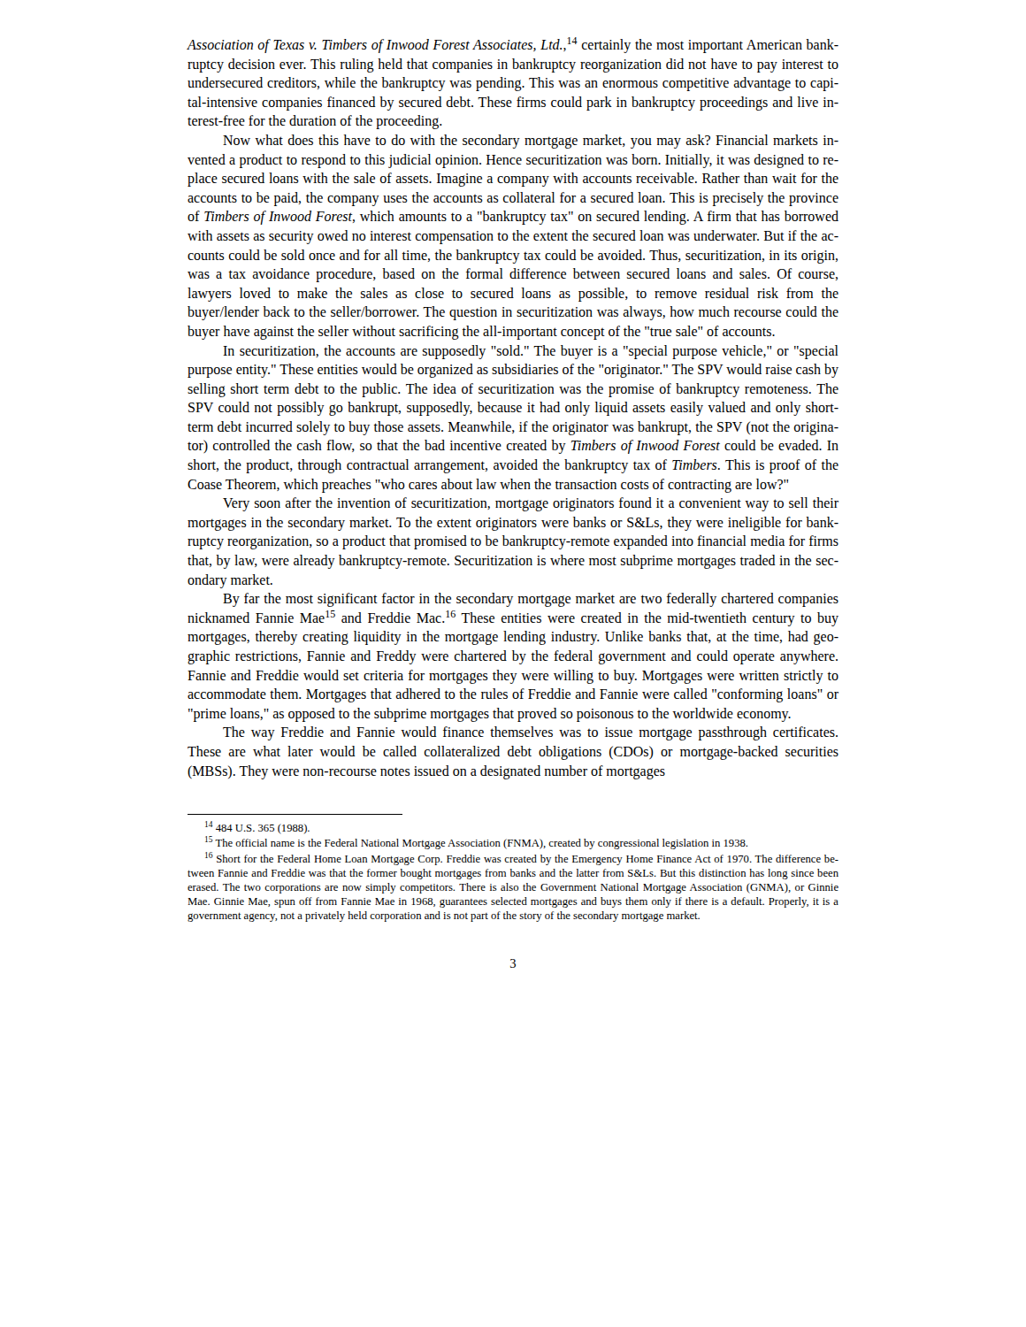Association of Texas v. Timbers of Inwood Forest Associates, Ltd.,14 certainly the most important American bankruptcy decision ever. This ruling held that companies in bankruptcy reorganization did not have to pay interest to undersecured creditors, while the bankruptcy was pending. This was an enormous competitive advantage to capital-intensive companies financed by secured debt. These firms could park in bankruptcy proceedings and live interest-free for the duration of the proceeding.
Now what does this have to do with the secondary mortgage market, you may ask? Financial markets invented a product to respond to this judicial opinion. Hence securitization was born. Initially, it was designed to replace secured loans with the sale of assets. Imagine a company with accounts receivable. Rather than wait for the accounts to be paid, the company uses the accounts as collateral for a secured loan. This is precisely the province of Timbers of Inwood Forest, which amounts to a "bankruptcy tax" on secured lending. A firm that has borrowed with assets as security owed no interest compensation to the extent the secured loan was underwater. But if the accounts could be sold once and for all time, the bankruptcy tax could be avoided. Thus, securitization, in its origin, was a tax avoidance procedure, based on the formal difference between secured loans and sales. Of course, lawyers loved to make the sales as close to secured loans as possible, to remove residual risk from the buyer/lender back to the seller/borrower. The question in securitization was always, how much recourse could the buyer have against the seller without sacrificing the all-important concept of the "true sale" of accounts.
In securitization, the accounts are supposedly "sold." The buyer is a "special purpose vehicle," or "special purpose entity." These entities would be organized as subsidiaries of the "originator." The SPV would raise cash by selling short term debt to the public. The idea of securitization was the promise of bankruptcy remoteness. The SPV could not possibly go bankrupt, supposedly, because it had only liquid assets easily valued and only short-term debt incurred solely to buy those assets. Meanwhile, if the originator was bankrupt, the SPV (not the originator) controlled the cash flow, so that the bad incentive created by Timbers of Inwood Forest could be evaded. In short, the product, through contractual arrangement, avoided the bankruptcy tax of Timbers. This is proof of the Coase Theorem, which preaches "who cares about law when the transaction costs of contracting are low?"
Very soon after the invention of securitization, mortgage originators found it a convenient way to sell their mortgages in the secondary market. To the extent originators were banks or S&Ls, they were ineligible for bankruptcy reorganization, so a product that promised to be bankruptcy-remote expanded into financial media for firms that, by law, were already bankruptcy-remote. Securitization is where most subprime mortgages traded in the secondary market.
By far the most significant factor in the secondary mortgage market are two federally chartered companies nicknamed Fannie Mae15 and Freddie Mac.16 These entities were created in the mid-twentieth century to buy mortgages, thereby creating liquidity in the mortgage lending industry. Unlike banks that, at the time, had geographic restrictions, Fannie and Freddy were chartered by the federal government and could operate anywhere. Fannie and Freddie would set criteria for mortgages they were willing to buy. Mortgages were written strictly to accommodate them. Mortgages that adhered to the rules of Freddie and Fannie were called "conforming loans" or "prime loans," as opposed to the subprime mortgages that proved so poisonous to the worldwide economy.
The way Freddie and Fannie would finance themselves was to issue mortgage passthrough certificates. These are what later would be called collateralized debt obligations (CDOs) or mortgage-backed securities (MBSs). They were non-recourse notes issued on a designated number of mortgages
14 484 U.S. 365 (1988).
15 The official name is the Federal National Mortgage Association (FNMA), created by congressional legislation in 1938.
16 Short for the Federal Home Loan Mortgage Corp. Freddie was created by the Emergency Home Finance Act of 1970. The difference between Fannie and Freddie was that the former bought mortgages from banks and the latter from S&Ls. But this distinction has long since been erased. The two corporations are now simply competitors. There is also the Government National Mortgage Association (GNMA), or Ginnie Mae. Ginnie Mae, spun off from Fannie Mae in 1968, guarantees selected mortgages and buys them only if there is a default. Properly, it is a government agency, not a privately held corporation and is not part of the story of the secondary mortgage market.
3